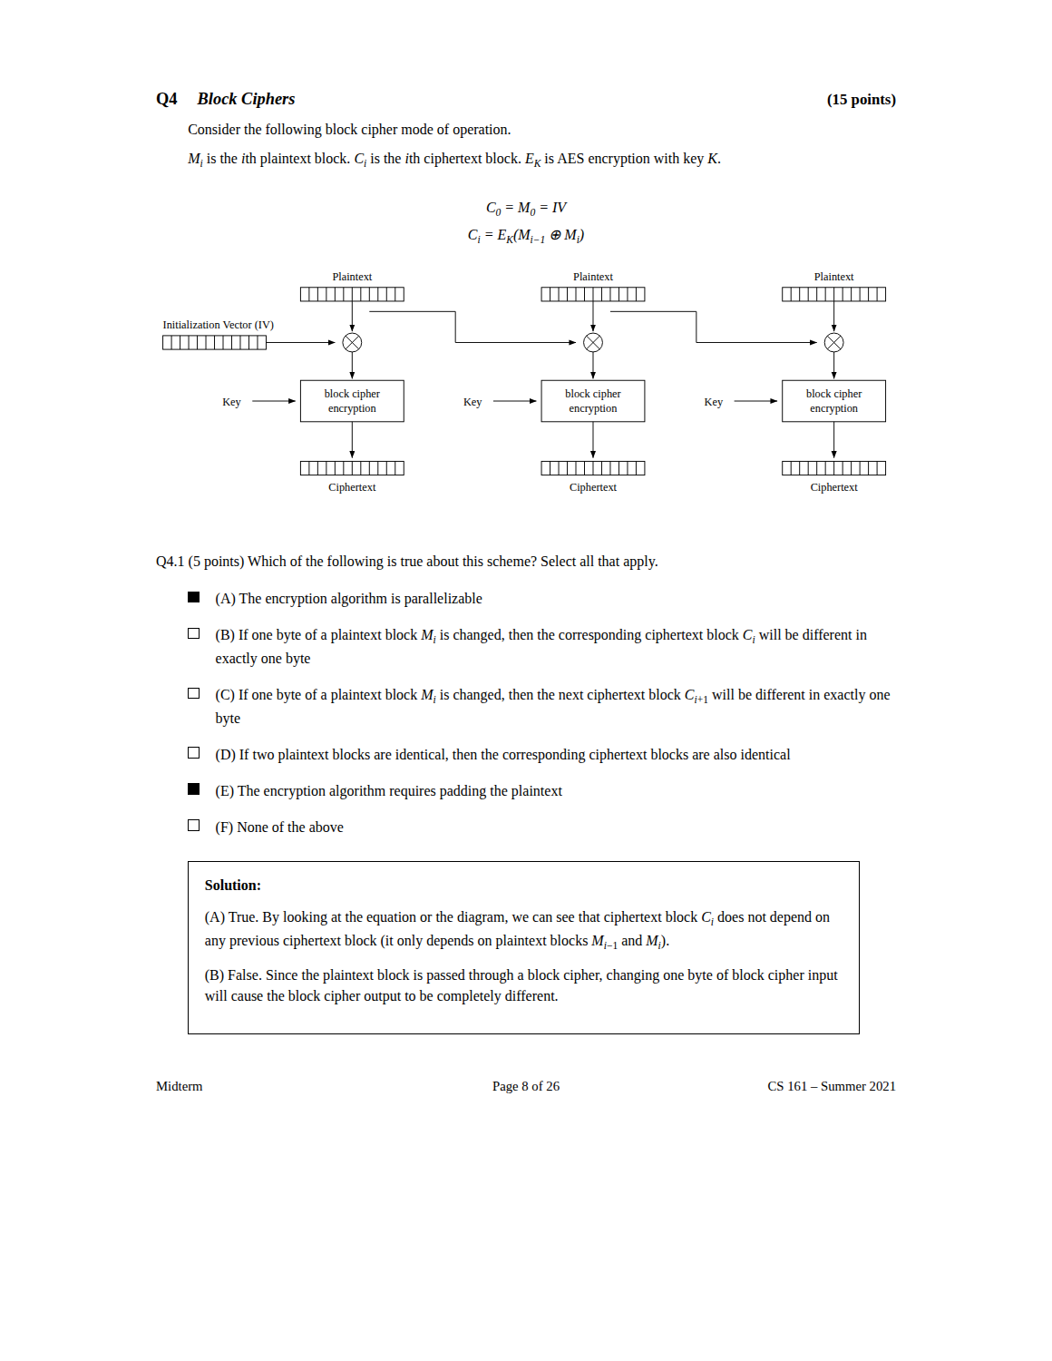Q4 Block Ciphers
(15 points)
Consider the following block cipher mode of operation.
Mi is the ith plaintext block. Ci is the ith ciphertext block. EK is AES encryption with key K.
C0 = M0 = IV Ci = EK(Mi−1 ⊕ Mi)
Plaintext Initialization Vector (IV) block cipher encryption Key Ciphertext Plaintext block cipher encryption Key Ciphertext Plaintext block cipher encryption Key Ciphertext
Q4.1 (5 points) Which of the following is true about this scheme? Select all that apply.
(A) The encryption algorithm is parallelizable
(B) If one byte of a plaintext block Mi is changed, then the corresponding ciphertext block Ci will be different in exactly one byte
(C) If one byte of a plaintext block Mi is changed, then the next ciphertext block Ci+1 will be different in exactly one byte
(D) If two plaintext blocks are identical, then the corresponding ciphertext blocks are also identical
(E) The encryption algorithm requires padding the plaintext
(F) None of the above
Solution:
(A) True. By looking at the equation or the diagram, we can see that ciphertext block Ci does not depend on any previous ciphertext block (it only depends on plaintext blocks Mi−1 and Mi).
(B) False. Since the plaintext block is passed through a block cipher, changing one byte of block cipher input will cause the block cipher output to be completely different.
Midterm
Page 8 of 26
CS 161 – Summer 2021